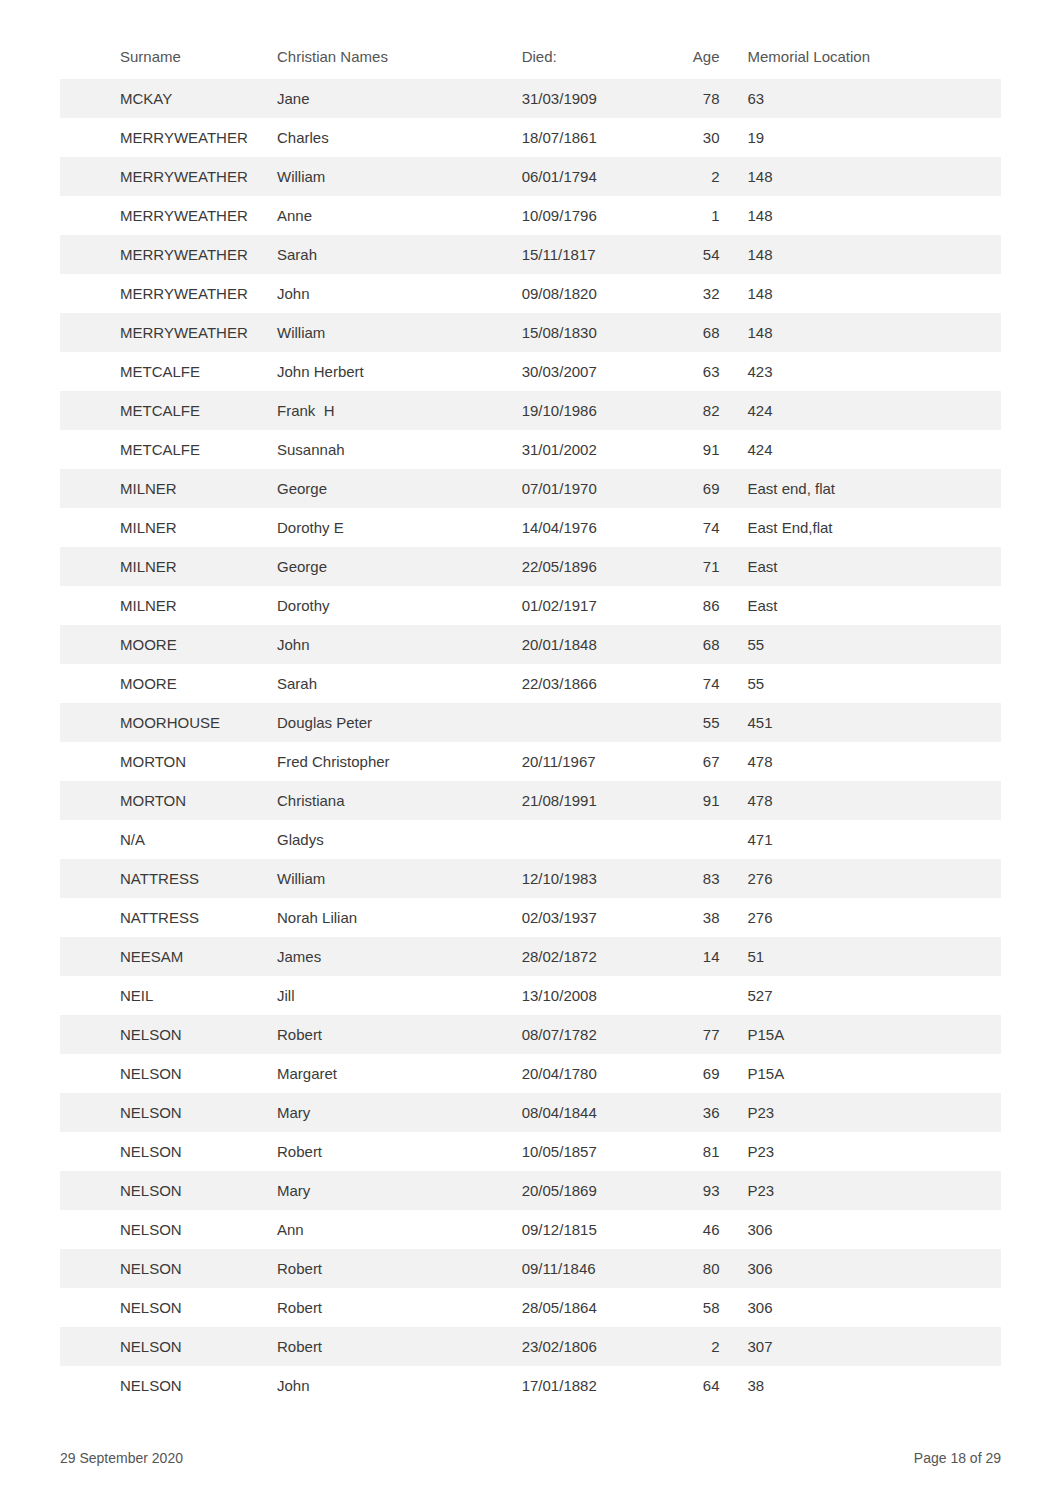| Surname | Christian Names | Died: | Age | Memorial Location |
| --- | --- | --- | --- | --- |
| MCKAY | Jane | 31/03/1909 | 78 | 63 |
| MERRYWEATHER | Charles | 18/07/1861 | 30 | 19 |
| MERRYWEATHER | William | 06/01/1794 | 2 | 148 |
| MERRYWEATHER | Anne | 10/09/1796 | 1 | 148 |
| MERRYWEATHER | Sarah | 15/11/1817 | 54 | 148 |
| MERRYWEATHER | John | 09/08/1820 | 32 | 148 |
| MERRYWEATHER | William | 15/08/1830 | 68 | 148 |
| METCALFE | John Herbert | 30/03/2007 | 63 | 423 |
| METCALFE | Frank H | 19/10/1986 | 82 | 424 |
| METCALFE | Susannah | 31/01/2002 | 91 | 424 |
| MILNER | George | 07/01/1970 | 69 | East end, flat |
| MILNER | Dorothy E | 14/04/1976 | 74 | East End,flat |
| MILNER | George | 22/05/1896 | 71 | East |
| MILNER | Dorothy | 01/02/1917 | 86 | East |
| MOORE | John | 20/01/1848 | 68 | 55 |
| MOORE | Sarah | 22/03/1866 | 74 | 55 |
| MOORHOUSE | Douglas Peter | | 55 | 451 |
| MORTON | Fred Christopher | 20/11/1967 | 67 | 478 |
| MORTON | Christiana | 21/08/1991 | 91 | 478 |
| N/A | Gladys | | | 471 |
| NATTRESS | William | 12/10/1983 | 83 | 276 |
| NATTRESS | Norah Lilian | 02/03/1937 | 38 | 276 |
| NEESAM | James | 28/02/1872 | 14 | 51 |
| NEIL | Jill | 13/10/2008 | | 527 |
| NELSON | Robert | 08/07/1782 | 77 | P15A |
| NELSON | Margaret | 20/04/1780 | 69 | P15A |
| NELSON | Mary | 08/04/1844 | 36 | P23 |
| NELSON | Robert | 10/05/1857 | 81 | P23 |
| NELSON | Mary | 20/05/1869 | 93 | P23 |
| NELSON | Ann | 09/12/1815 | 46 | 306 |
| NELSON | Robert | 09/11/1846 | 80 | 306 |
| NELSON | Robert | 28/05/1864 | 58 | 306 |
| NELSON | Robert | 23/02/1806 | 2 | 307 |
| NELSON | John | 17/01/1882 | 64 | 38 |
29 September 2020 Page 18 of 29